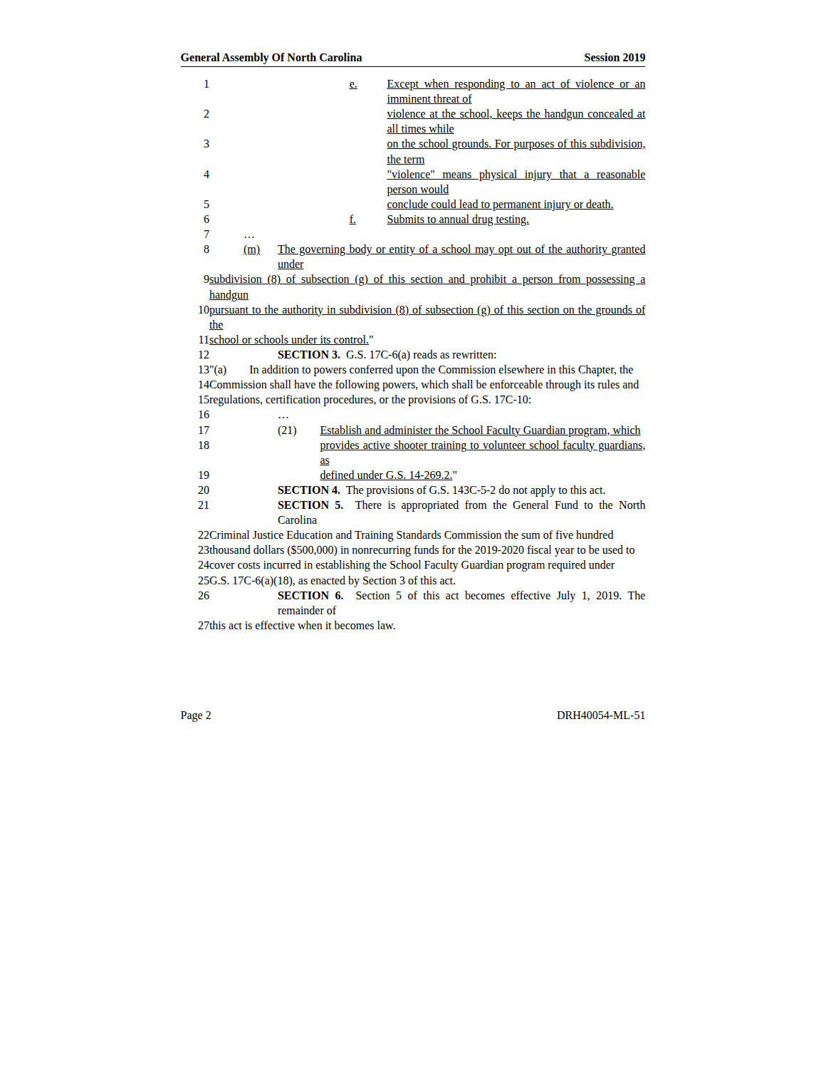General Assembly Of North Carolina
Session 2019
| 1 | e. Except when responding to an act of violence or an imminent threat of |
| 2 | violence at the school, keeps the handgun concealed at all times while |
| 3 | on the school grounds. For purposes of this subdivision, the term |
| 4 | "violence" means physical injury that a reasonable person would |
| 5 | conclude could lead to permanent injury or death. |
| 6 | f. Submits to annual drug testing. |
| 7 | … |
| 8 | (m) The governing body or entity of a school may opt out of the authority granted under |
| 9 | subdivision (8) of subsection (g) of this section and prohibit a person from possessing a handgun |
| 10 | pursuant to the authority in subdivision (8) of subsection (g) of this section on the grounds of the |
| 11 | school or schools under its control. " |
| 12 | SECTION 3. G.S. 17C-6(a) reads as rewritten: |
| 13 | "(a) In addition to powers conferred upon the Commission elsewhere in this Chapter, the |
| 14 | Commission shall have the following powers, which shall be enforceable through its rules and |
| 15 | regulations, certification procedures, or the provisions of G.S. 17C-10: |
| 16 | … |
| 17 | (21) Establish and administer the School Faculty Guardian program, which |
| 18 | provides active shooter training to volunteer school faculty guardians, as |
| 19 | defined under G.S. 14-269.2. " |
| 20 | SECTION 4. The provisions of G.S. 143C-5-2 do not apply to this act. |
| 21 | SECTION 5. There is appropriated from the General Fund to the North Carolina |
| 22 | Criminal Justice Education and Training Standards Commission the sum of five hundred |
| 23 | thousand dollars ($500,000) in nonrecurring funds for the 2019-2020 fiscal year to be used to |
| 24 | cover costs incurred in establishing the School Faculty Guardian program required under |
| 25 | G.S. 17C-6(a)(18), as enacted by Section 3 of this act. |
| 26 | SECTION 6. Section 5 of this act becomes effective July 1, 2019. The remainder of |
| 27 | this act is effective when it becomes law. |
Page 2
DRH40054-ML-51